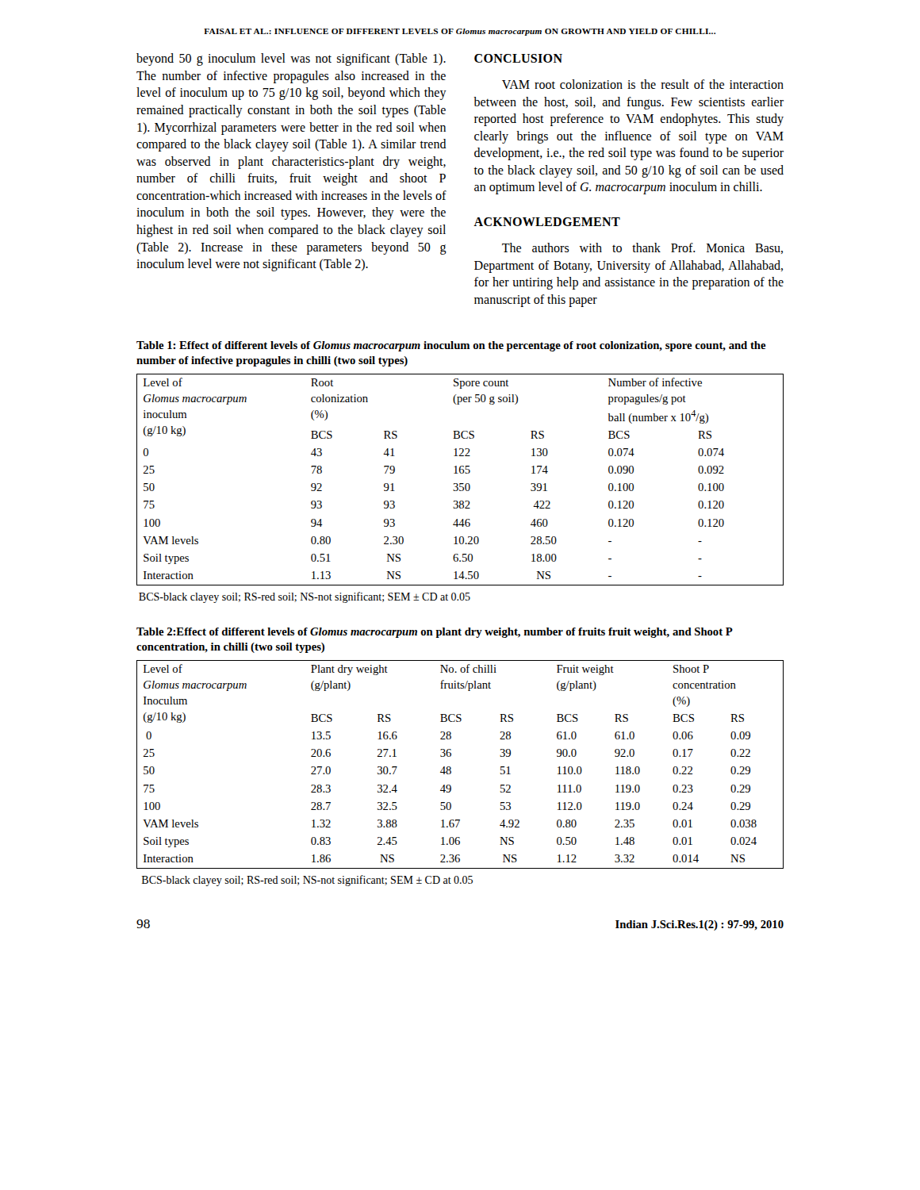FAISAL ET AL.: INFLUENCE OF DIFFERENT LEVELS OF Glomus macrocarpum ON GROWTH AND YIELD OF CHILLI...
beyond 50 g inoculum level was not significant (Table 1). The number of infective propagules also increased in the level of inoculum up to 75 g/10 kg soil, beyond which they remained practically constant in both the soil types (Table 1). Mycorrhizal parameters were better in the red soil when compared to the black clayey soil (Table 1). A similar trend was observed in plant characteristics-plant dry weight, number of chilli fruits, fruit weight and shoot P concentration-which increased with increases in the levels of inoculum in both the soil types. However, they were the highest in red soil when compared to the black clayey soil (Table 2). Increase in these parameters beyond 50 g inoculum level were not significant (Table 2).
CONCLUSION
VAM root colonization is the result of the interaction between the host, soil, and fungus. Few scientists earlier reported host preference to VAM endophytes. This study clearly brings out the influence of soil type on VAM development, i.e., the red soil type was found to be superior to the black clayey soil, and 50 g/10 kg of soil can be used an optimum level of G. macrocarpum inoculum in chilli.
ACKNOWLEDGEMENT
The authors with to thank Prof. Monica Basu, Department of Botany, University of Allahabad, Allahabad, for her untiring help and assistance in the preparation of the manuscript of this paper
Table 1: Effect of different levels of Glomus macrocarpum inoculum on the percentage of root colonization, spore count, and the number of infective propagules in chilli (two soil types)
| Level of Glomus macrocarpum inoculum (g/10 kg) | Root colonization (%) | Spore count (per 50 g soil) | Number of infective propagules/g pot ball (number x 10 4 /g) |
| --- | --- | --- | --- |
| BCS | RS | BCS | RS | BCS | RS |
| 0 | 43 | 41 | 122 | 130 | 0.074 | 0.074 |
| 25 | 78 | 79 | 165 | 174 | 0.090 | 0.092 |
| 50 | 92 | 91 | 350 | 391 | 0.100 | 0.100 |
| 75 | 93 | 93 | 382 | 422 | 0.120 | 0.120 |
| 100 | 94 | 93 | 446 | 460 | 0.120 | 0.120 |
| VAM levels | 0.80 | 2.30 | 10.20 | 28.50 | - | - |
| Soil types | 0.51 | NS | 6.50 | 18.00 | - | - |
| Interaction | 1.13 | NS | 14.50 | NS | - | - |
BCS-black clayey soil; RS-red soil; NS-not significant; SEM ± CD at 0.05
Table 2:Effect of different levels of Glomus macrocarpum on plant dry weight, number of fruits fruit weight, and Shoot P concentration, in chilli (two soil types)
| Level of Glomus macrocarpum Inoculum (g/10 kg) | Plant dry weight (g/plant) | No. of chilli fruits/plant | Fruit weight (g/plant) | Shoot P concentration (%) |
| --- | --- | --- | --- | --- |
| BCS | RS | BCS | RS | BCS | RS | BCS | RS |
| 0 | 13.5 | 16.6 | 28 | 28 | 61.0 | 61.0 | 0.06 | 0.09 |
| 25 | 20.6 | 27.1 | 36 | 39 | 90.0 | 92.0 | 0.17 | 0.22 |
| 50 | 27.0 | 30.7 | 48 | 51 | 110.0 | 118.0 | 0.22 | 0.29 |
| 75 | 28.3 | 32.4 | 49 | 52 | 111.0 | 119.0 | 0.23 | 0.29 |
| 100 | 28.7 | 32.5 | 50 | 53 | 112.0 | 119.0 | 0.24 | 0.29 |
| VAM levels | 1.32 | 3.88 | 1.67 | 4.92 | 0.80 | 2.35 | 0.01 | 0.038 |
| Soil types | 0.83 | 2.45 | 1.06 | NS | 0.50 | 1.48 | 0.01 | 0.024 |
| Interaction | 1.86 | NS | 2.36 | NS | 1.12 | 3.32 | 0.014 | NS |
BCS-black clayey soil; RS-red soil; NS-not significant; SEM ± CD at 0.05
98 Indian J.Sci.Res.1(2) : 97-99, 2010